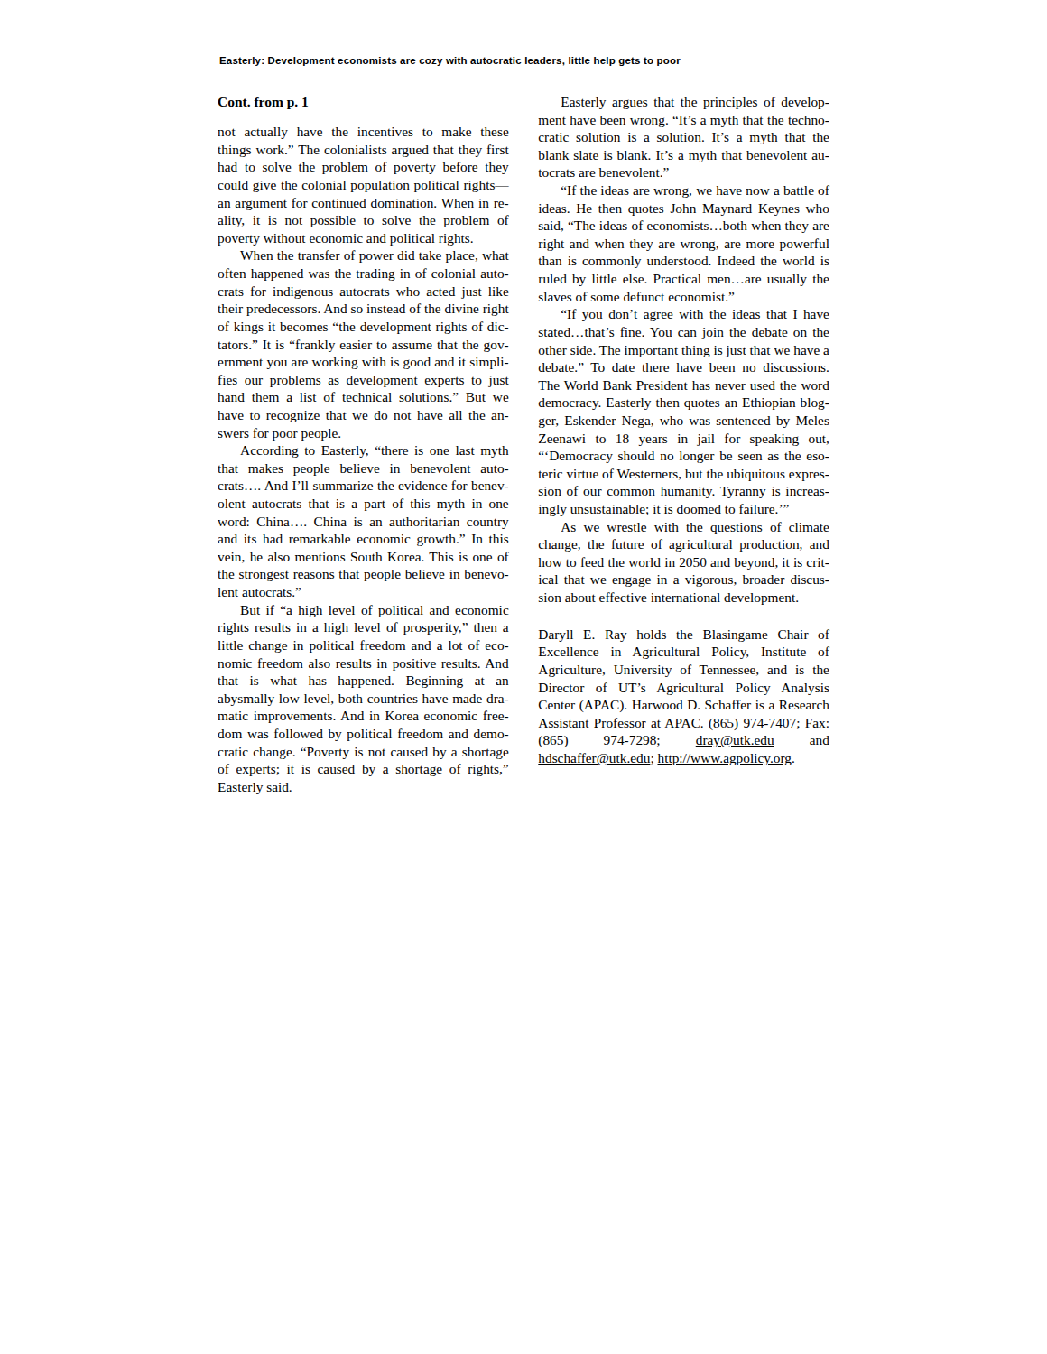Easterly: Development economists are cozy with autocratic leaders, little help gets to poor
Cont. from p. 1
not actually have the incentives to make these things work.” The colonialists argued that they first had to solve the problem of poverty before they could give the colonial population political rights—an argument for continued domination. When in reality, it is not possible to solve the problem of poverty without economic and political rights.
When the transfer of power did take place, what often happened was the trading in of colonial autocrats for indigenous autocrats who acted just like their predecessors. And so instead of the divine right of kings it becomes “the development rights of dictators.” It is “frankly easier to assume that the government you are working with is good and it simplifies our problems as development experts to just hand them a list of technical solutions.” But we have to recognize that we do not have all the answers for poor people.
According to Easterly, “there is one last myth that makes people believe in benevolent autocrats…. And I’ll summarize the evidence for benevolent autocrats that is a part of this myth in one word: China…. China is an authoritarian country and its had remarkable economic growth.” In this vein, he also mentions South Korea. This is one of the strongest reasons that people believe in benevolent autocrats.”
But if “a high level of political and economic rights results in a high level of prosperity,” then a little change in political freedom and a lot of economic freedom also results in positive results. And that is what has happened. Beginning at an abysmally low level, both countries have made dramatic improvements. And in Korea economic freedom was followed by political freedom and democratic change. “Poverty is not caused by a shortage of experts; it is caused by a shortage of rights,” Easterly said.
Easterly argues that the principles of development have been wrong. “It’s a myth that the technocratic solution is a solution. It’s a myth that the blank slate is blank. It’s a myth that benevolent autocrats are benevolent.”
“If the ideas are wrong, we have now a battle of ideas. He then quotes John Maynard Keynes who said, “The ideas of economists…both when they are right and when they are wrong, are more powerful than is commonly understood. Indeed the world is ruled by little else. Practical men…are usually the slaves of some defunct economist.”
“If you don’t agree with the ideas that I have stated…that’s fine. You can join the debate on the other side. The important thing is just that we have a debate.” To date there have been no discussions. The World Bank President has never used the word democracy. Easterly then quotes an Ethiopian blogger, Eskender Nega, who was sentenced by Meles Zeenawi to 18 years in jail for speaking out, “‘Democracy should no longer be seen as the esoteric virtue of Westerners, but the ubiquitous expression of our common humanity. Tyranny is increasingly unsustainable; it is doomed to failure.’”
As we wrestle with the questions of climate change, the future of agricultural production, and how to feed the world in 2050 and beyond, it is critical that we engage in a vigorous, broader discussion about effective international development.
Daryll E. Ray holds the Blasingame Chair of Excellence in Agricultural Policy, Institute of Agriculture, University of Tennessee, and is the Director of UT’s Agricultural Policy Analysis Center (APAC). Harwood D. Schaffer is a Research Assistant Professor at APAC. (865) 974-7407; Fax: (865) 974-7298; dray@utk.edu and hdschaffer@utk.edu; http://www.agpolicy.org.